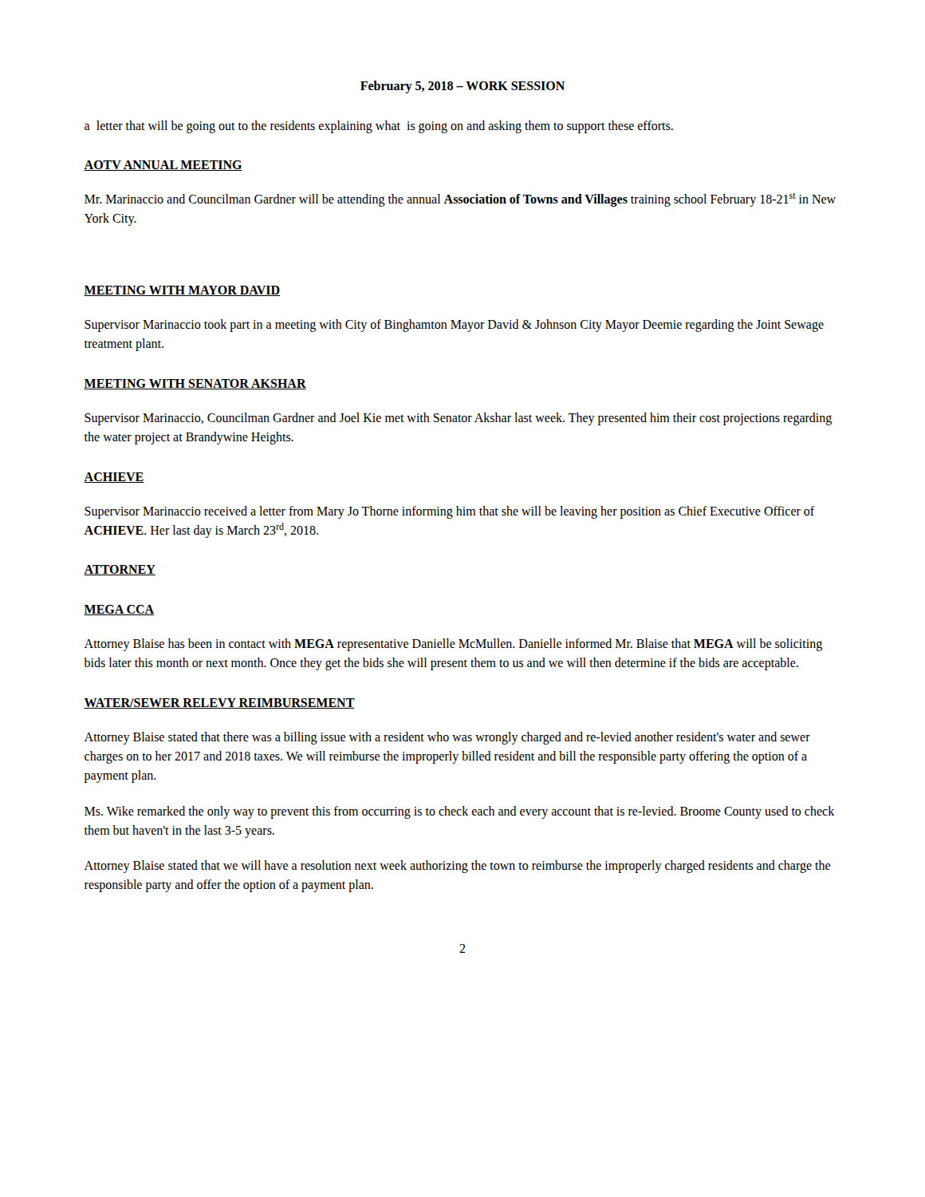February 5, 2018 – WORK SESSION
a letter that will be going out to the residents explaining what is going on and asking them to support these efforts.
AOTV ANNUAL MEETING
Mr. Marinaccio and Councilman Gardner will be attending the annual Association of Towns and Villages training school February 18-21st in New York City.
MEETING WITH MAYOR DAVID
Supervisor Marinaccio took part in a meeting with City of Binghamton Mayor David & Johnson City Mayor Deemie regarding the Joint Sewage treatment plant.
MEETING WITH SENATOR AKSHAR
Supervisor Marinaccio, Councilman Gardner and Joel Kie met with Senator Akshar last week. They presented him their cost projections regarding the water project at Brandywine Heights.
ACHIEVE
Supervisor Marinaccio received a letter from Mary Jo Thorne informing him that she will be leaving her position as Chief Executive Officer of ACHIEVE. Her last day is March 23rd, 2018.
ATTORNEY
MEGA CCA
Attorney Blaise has been in contact with MEGA representative Danielle McMullen. Danielle informed Mr. Blaise that MEGA will be soliciting bids later this month or next month. Once they get the bids she will present them to us and we will then determine if the bids are acceptable.
WATER/SEWER RELEVY REIMBURSEMENT
Attorney Blaise stated that there was a billing issue with a resident who was wrongly charged and re-levied another resident's water and sewer charges on to her 2017 and 2018 taxes. We will reimburse the improperly billed resident and bill the responsible party offering the option of a payment plan.
Ms. Wike remarked the only way to prevent this from occurring is to check each and every account that is re-levied. Broome County used to check them but haven't in the last 3-5 years.
Attorney Blaise stated that we will have a resolution next week authorizing the town to reimburse the improperly charged residents and charge the responsible party and offer the option of a payment plan.
2